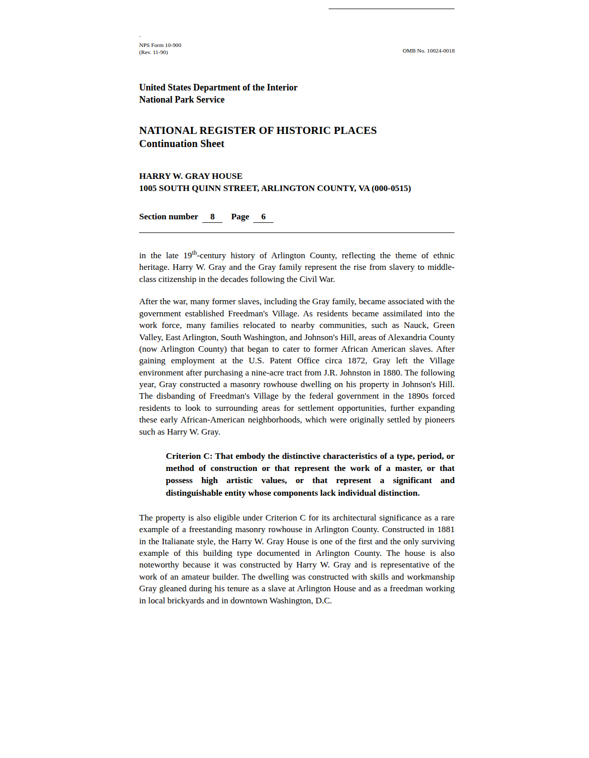.
NPS Form 10-900
(Rev. 11-90) OMB No. 10024-0018
United States Department of the Interior
National Park Service
NATIONAL REGISTER OF HISTORIC PLACES Continuation Sheet
HARRY W. GRAY HOUSE
1005 SOUTH QUINN STREET, ARLINGTON COUNTY, VA (000-0515)
Section number 8 Page 6
in the late 19th-century history of Arlington County, reflecting the theme of ethnic heritage. Harry W. Gray and the Gray family represent the rise from slavery to middle-class citizenship in the decades following the Civil War.
After the war, many former slaves, including the Gray family, became associated with the government established Freedman's Village. As residents became assimilated into the work force, many families relocated to nearby communities, such as Nauck, Green Valley, East Arlington, South Washington, and Johnson's Hill, areas of Alexandria County (now Arlington County) that began to cater to former African American slaves. After gaining employment at the U.S. Patent Office circa 1872, Gray left the Village environment after purchasing a nine-acre tract from J.R. Johnston in 1880. The following year, Gray constructed a masonry rowhouse dwelling on his property in Johnson's Hill. The disbanding of Freedman's Village by the federal government in the 1890s forced residents to look to surrounding areas for settlement opportunities, further expanding these early African-American neighborhoods, which were originally settled by pioneers such as Harry W. Gray.
Criterion C: That embody the distinctive characteristics of a type, period, or method of construction or that represent the work of a master, or that possess high artistic values, or that represent a significant and distinguishable entity whose components lack individual distinction.
The property is also eligible under Criterion C for its architectural significance as a rare example of a freestanding masonry rowhouse in Arlington County. Constructed in 1881 in the Italianate style, the Harry W. Gray House is one of the first and the only surviving example of this building type documented in Arlington County. The house is also noteworthy because it was constructed by Harry W. Gray and is representative of the work of an amateur builder. The dwelling was constructed with skills and workmanship Gray gleaned during his tenure as a slave at Arlington House and as a freedman working in local brickyards and in downtown Washington, D.C.